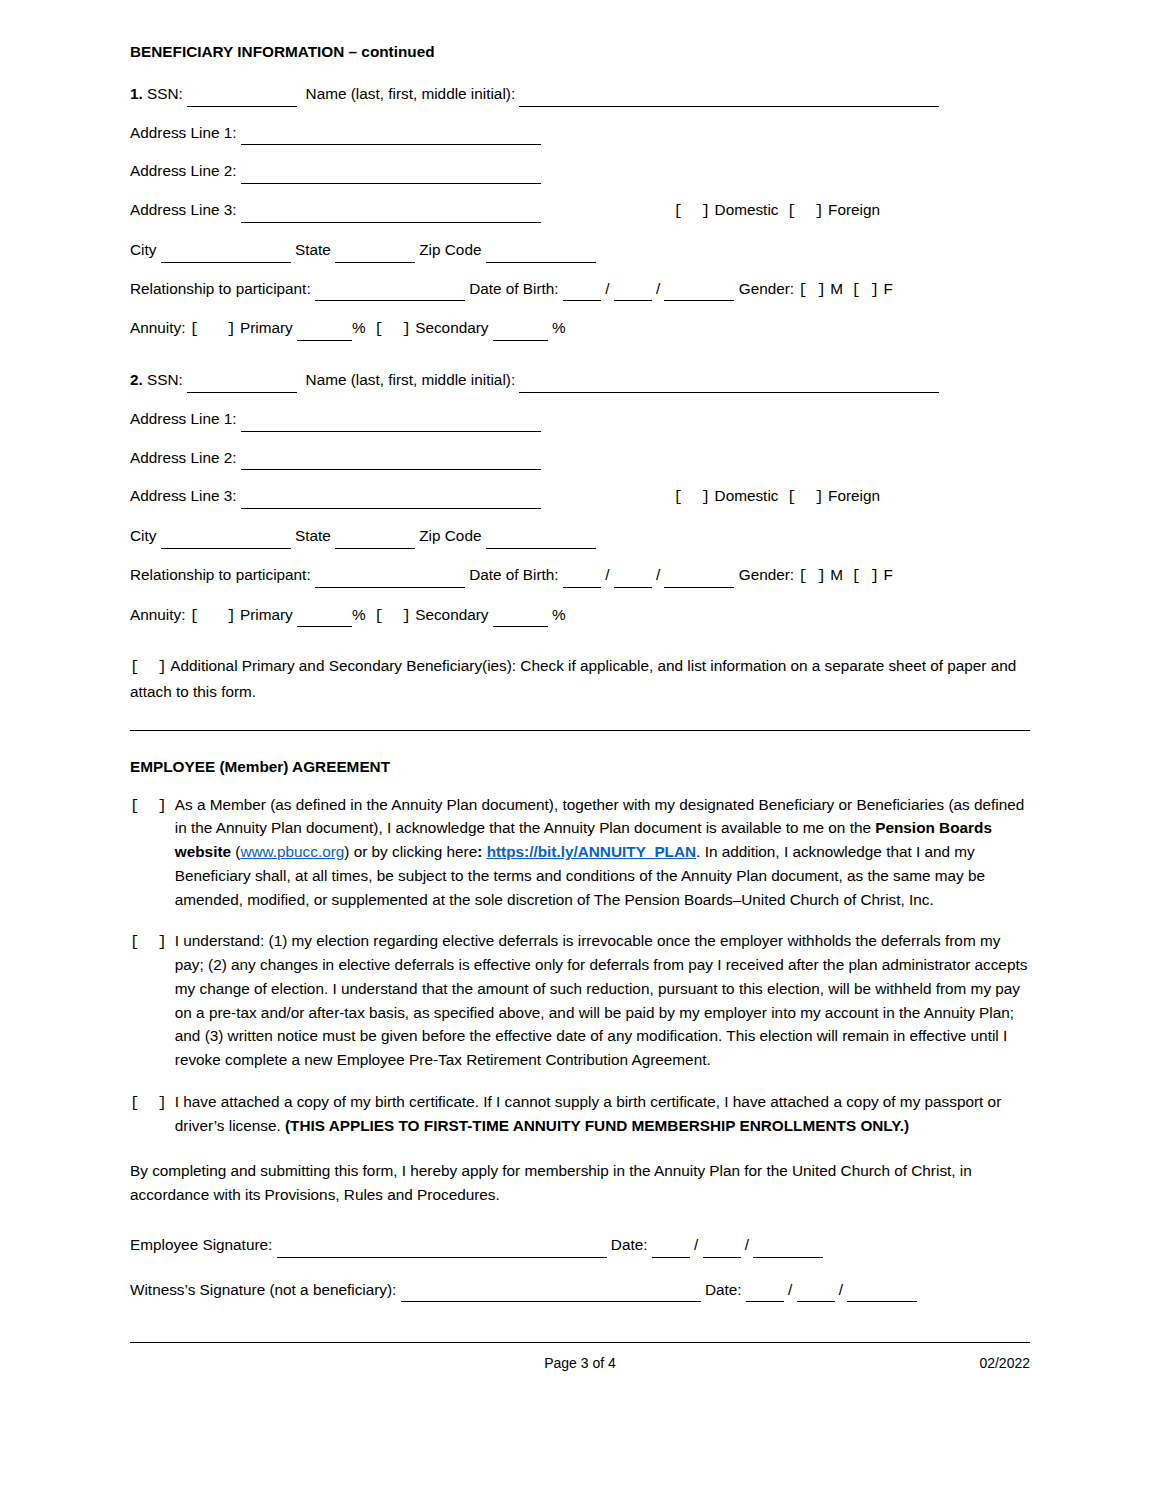BENEFICIARY INFORMATION – continued
1. SSN: Name (last, first, middle initial):
Address Line 1:
Address Line 2:
Address Line 3:
[ ] Domestic [ ] Foreign
City State Zip Code
Relationship to participant: Date of Birth: / / Gender: [ ] M [ ] F
Annuity: [ ] Primary % [ ] Secondary %
2. SSN: Name (last, first, middle initial):
Address Line 1:
Address Line 2:
Address Line 3:
[ ] Domestic [ ] Foreign
City State Zip Code
Relationship to participant: Date of Birth: / / Gender: [ ] M [ ] F
Annuity: [ ] Primary % [ ] Secondary %
[ ] Additional Primary and Secondary Beneficiary(ies): Check if applicable, and list information on a separate sheet of paper and attach to this form.
EMPLOYEE (Member) AGREEMENT
[ ]
As a Member (as defined in the Annuity Plan document), together with my designated Beneficiary or Beneficiaries (as defined in the Annuity Plan document), I acknowledge that the Annuity Plan document is available to me on the Pension Boards website (www.pbucc.org) or by clicking here: https://bit.ly/ANNUITY_PLAN. In addition, I acknowledge that I and my Beneficiary shall, at all times, be subject to the terms and conditions of the Annuity Plan document, as the same may be amended, modified, or supplemented at the sole discretion of The Pension Boards–United Church of Christ, Inc.
[ ]
I understand: (1) my election regarding elective deferrals is irrevocable once the employer withholds the deferrals from my pay; (2) any changes in elective deferrals is effective only for deferrals from pay I received after the plan administrator accepts my change of election. I understand that the amount of such reduction, pursuant to this election, will be withheld from my pay on a pre-tax and/or after-tax basis, as specified above, and will be paid by my employer into my account in the Annuity Plan; and (3) written notice must be given before the effective date of any modification. This election will remain in effective until I revoke complete a new Employee Pre-Tax Retirement Contribution Agreement.
[ ]
I have attached a copy of my birth certificate. If I cannot supply a birth certificate, I have attached a copy of my passport or driver’s license. (THIS APPLIES TO FIRST-TIME ANNUITY FUND MEMBERSHIP ENROLLMENTS ONLY.)
By completing and submitting this form, I hereby apply for membership in the Annuity Plan for the United Church of Christ, in accordance with its Provisions, Rules and Procedures.
Employee Signature: Date: / /
Witness’s Signature (not a beneficiary): Date: / /
Page 3 of 4
02/2022